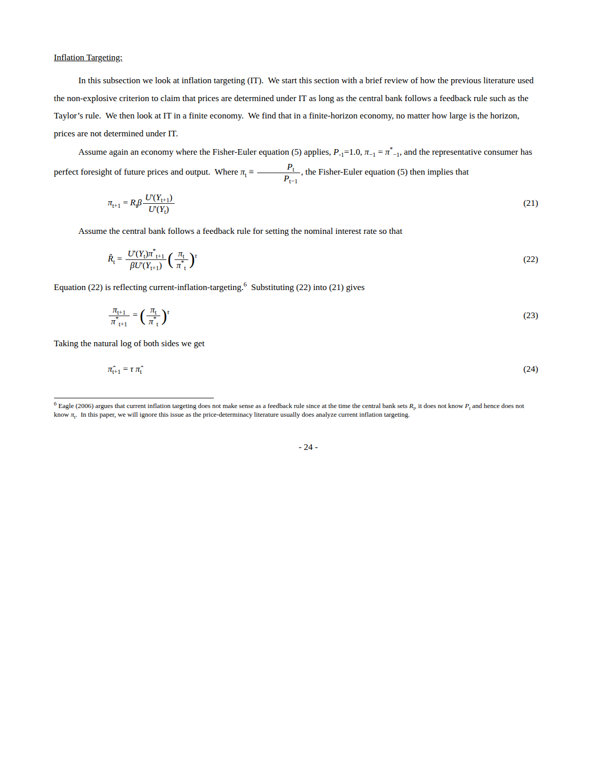Inflation Targeting:
In this subsection we look at inflation targeting (IT). We start this section with a brief review of how the previous literature used the non-explosive criterion to claim that prices are determined under IT as long as the central bank follows a feedback rule such as the Taylor’s rule. We then look at IT in a finite economy. We find that in a finite-horizon economy, no matter how large is the horizon, prices are not determined under IT.
Assume again an economy where the Fisher-Euler equation (5) applies, P-1=1.0, π−1 = π*−1, and the representative consumer has perfect foresight of future prices and output. Where πt ≡ Pt Pt−1, the Fisher-Euler equation (5) then implies that
πt+1 = RtβU'(Yt+1) U'(Yt) (21)
Assume the central bank follows a feedback rule for setting the nominal interest rate so that
R̂t = U'(Yt)π*t+1 βU'(Yt+1)(πt π*t)τ (22)
Equation (22) is reflecting current-inflation-targeting.6 Substituting (22) into (21) gives
πt+1 π*t+1 = (πt π*t)τ (23)
Taking the natural log of both sides we get
π̂t+1 = τ π̂t (24)
6 Eagle (2006) argues that current inflation targeting does not make sense as a feedback rule since at the time the central bank sets Rt, it does not know Pt and hence does not know πt. In this paper, we will ignore this issue as the price-determinacy literature usually does analyze current inflation targeting.
- 24 -